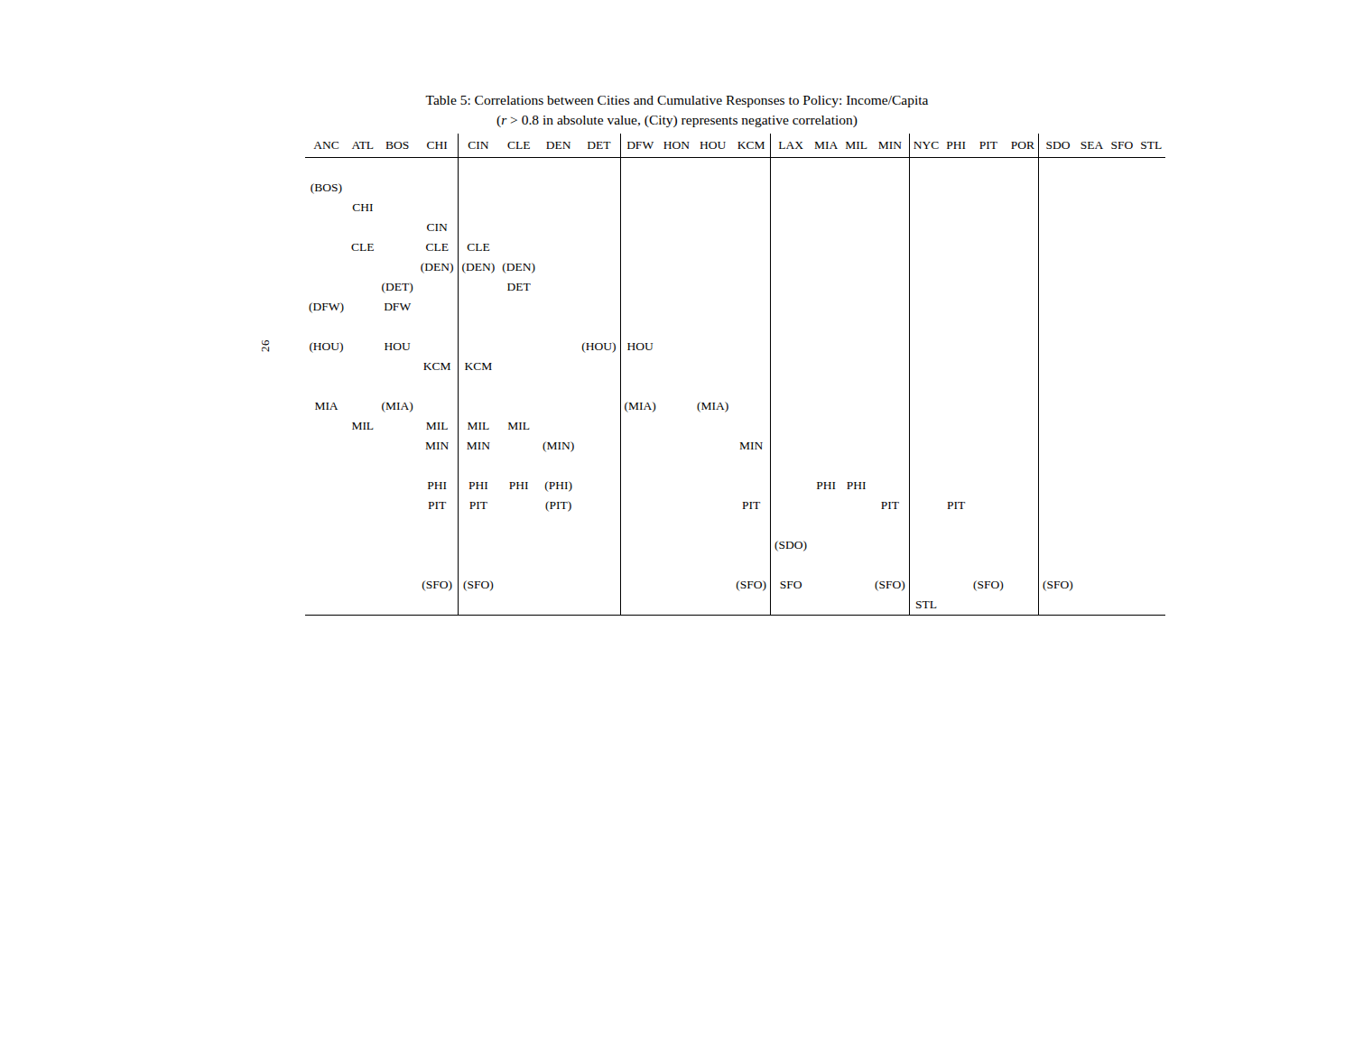26
Table 5: Correlations between Cities and Cumulative Responses to Policy: Income/Capita
(r > 0.8 in absolute value, (City) represents negative correlation)
| ANC | ATL | BOS | CHI | CIN | CLE | DEN | DET | DFW | HON | HOU | KCM | LAX | MIA | MIL | MIN | NYC | PHI | PIT | POR | SDO | SEA | SFO | STL |
| --- | --- | --- | --- | --- | --- | --- | --- | --- | --- | --- | --- | --- | --- | --- | --- | --- | --- | --- | --- | --- | --- | --- | --- |
| (BOS) | | | | | | | | | | | | | | | | | | | | | | | |
| | CHI | | | | | | | | | | | | | | | | | | | | | | |
| | | | CIN | | | | | | | | | | | | | | | | | | | | |
| | CLE | | CLE | CLE | | | | | | | | | | | | | | | | | | | |
| | | | (DEN) | (DEN) | (DEN) | | | | | | | | | | | | | | | | | | |
| | | (DET) | | | DET | | | | | | | | | | | | | | | | | | |
| (DFW) | | DFW | | | | | | | | | | | | | | | | | | | | | |
| (HOU) | | HOU | | | | | (HOU) | HOU | | | | | | | | | | | | | | | |
| | | | KCM | KCM | | | | | | | | | | | | | | | | | | | |
| MIA | | (MIA) | | | | | | (MIA) | | (MIA) | | | | | | | | | | | | | |
| | MIL | | MIL | MIL | MIL | | | | | | | | | | | | | | | | | | |
| | | | MIN | MIN | | (MIN) | | | | | MIN | | | | | | | | | | | | |
| | | | PHI | PHI | PHI | (PHI) | | | | | | | PHI | PHI | | | | | | | | | |
| | | | PIT | PIT | | (PIT) | | | | | PIT | | | | PIT | | PIT | | | | | | |
| | | | | | | | | | | | | (SDO) | | | | | | | | | | | |
| | | | (SFO) | (SFO) | | | | | | | (SFO) | SFO | | | (SFO) | | | (SFO) | | (SFO) | | | |
| | | | | | | | | | | | | | | | | STL | | | | | | | |